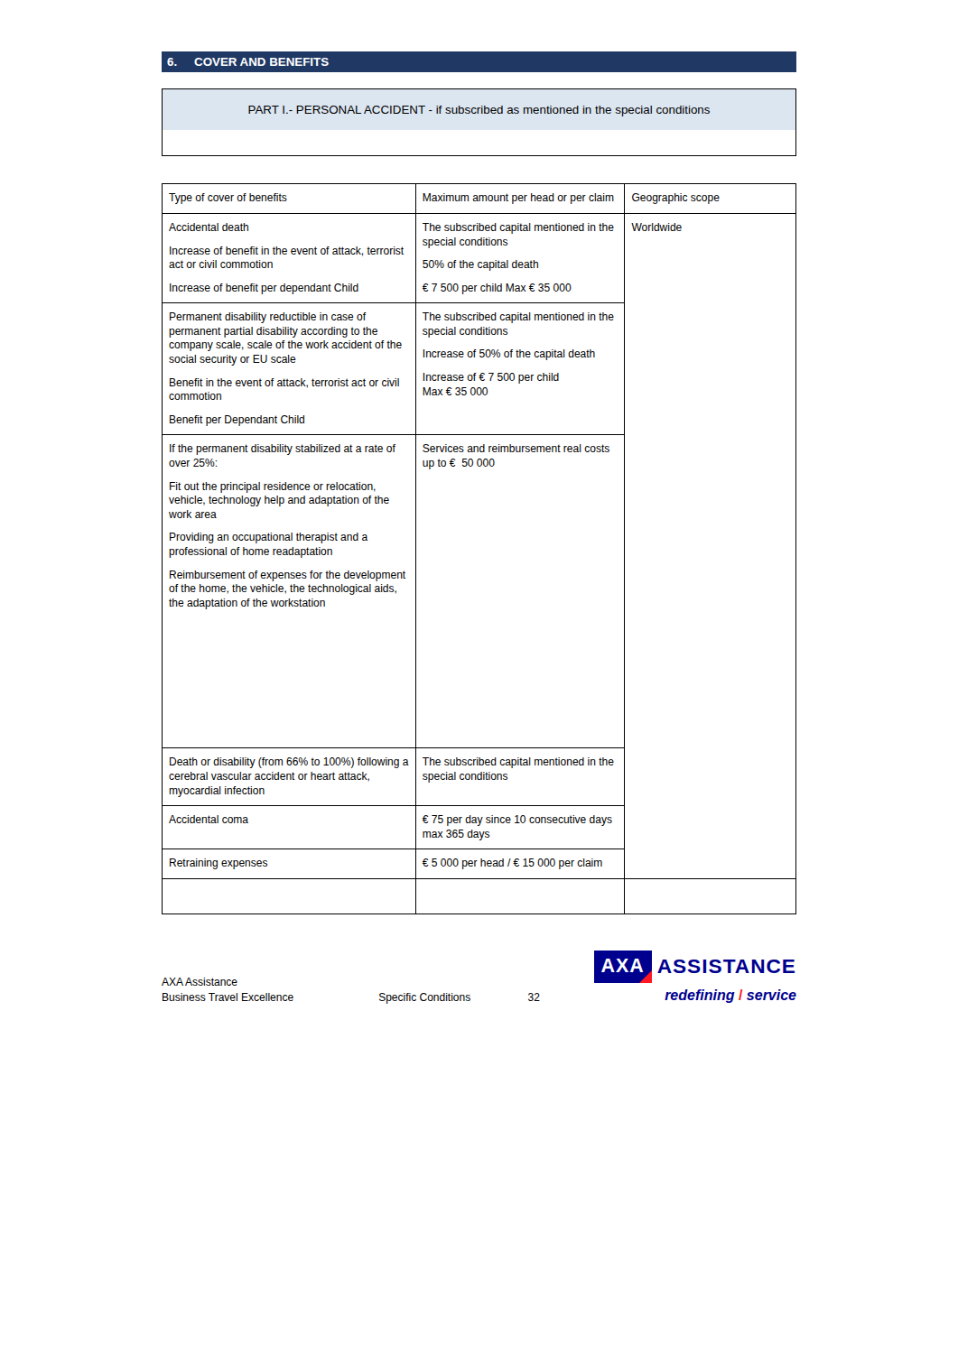6. COVER AND BENEFITS
PART I.- PERSONAL ACCIDENT - if subscribed as mentioned in the special conditions
| Type of cover of benefits | Maximum amount per head or per claim | Geographic scope |
| --- | --- | --- |
| Accidental death Increase of benefit in the event of attack, terrorist act or civil commotion Increase of benefit per dependant Child | The subscribed capital mentioned in the special conditions 50% of the capital death € 7 500 per child Max € 35 000 | Worldwide |
| Permanent disability reductible in case of permanent partial disability according to the company scale, scale of the work accident of the social security or EU scale Benefit in the event of attack, terrorist act or civil commotion Benefit per Dependant Child | The subscribed capital mentioned in the special conditions Increase of 50% of the capital death Increase of € 7 500 per child Max € 35 000 |
| If the permanent disability stabilized at a rate of over 25%: Fit out the principal residence or relocation, vehicle, technology help and adaptation of the work area Providing an occupational therapist and a professional of home readaptation Reimbursement of expenses for the development of the home, the vehicle, the technological aids, the adaptation of the workstation | Services and reimbursement real costs up to € 50 000 |
| Death or disability (from 66% to 100%) following a cerebral vascular accident or heart attack, myocardial infection | The subscribed capital mentioned in the special conditions |
| Accidental coma | € 75 per day since 10 consecutive days max 365 days |
| Retraining expenses | € 5 000 per head / € 15 000 per claim |
AXA Assistance
Business Travel Excellence
Specific Conditions 32
AXA ASSISTANCE
redefining / service